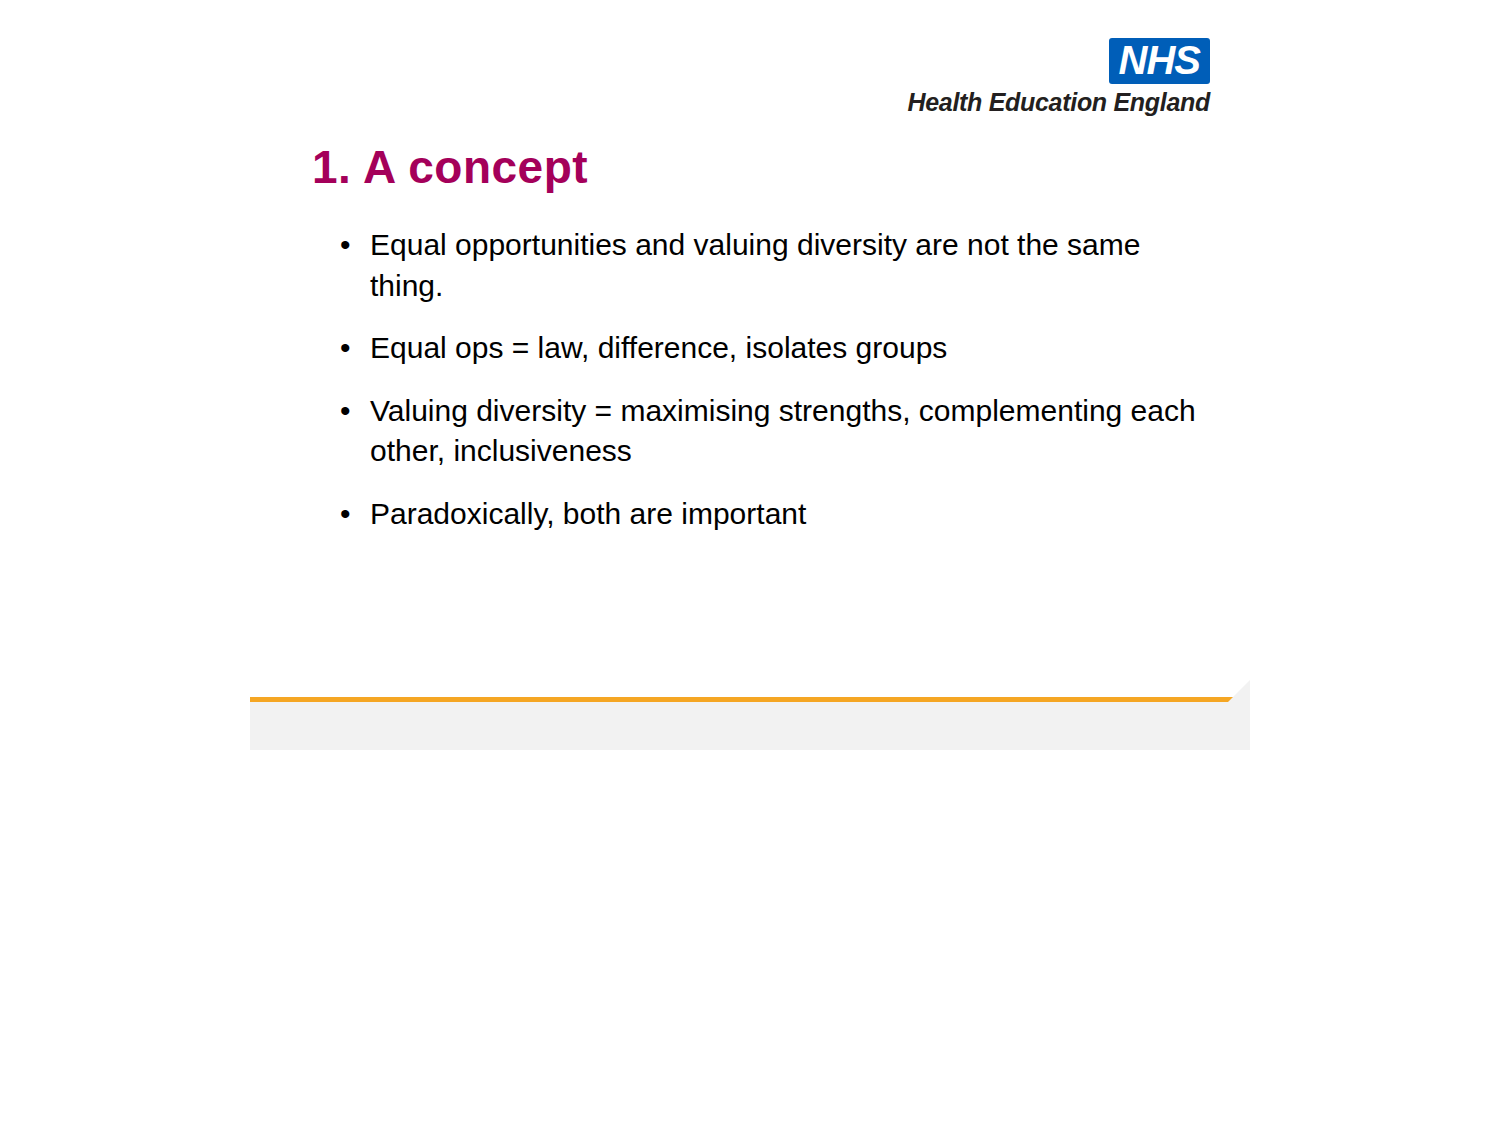NHS
Health Education England
1. A concept
Equal opportunities and valuing diversity are not the same thing.
Equal ops = law, difference, isolates groups
Valuing diversity = maximising strengths, complementing each other, inclusiveness
Paradoxically, both are important